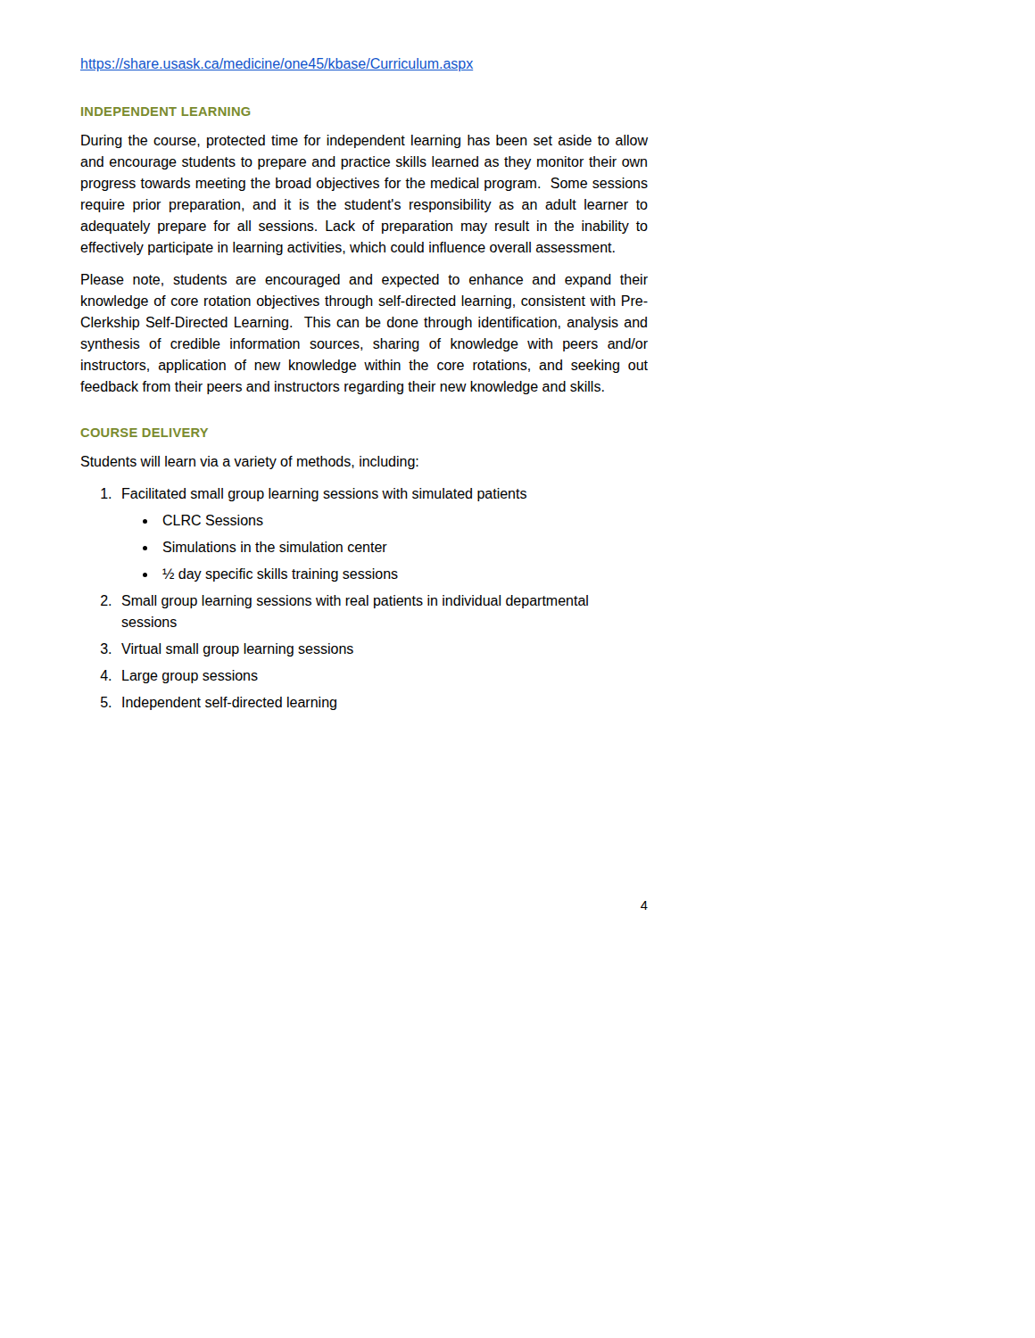https://share.usask.ca/medicine/one45/kbase/Curriculum.aspx
Independent Learning
During the course, protected time for independent learning has been set aside to allow and encourage students to prepare and practice skills learned as they monitor their own progress towards meeting the broad objectives for the medical program. Some sessions require prior preparation, and it is the student's responsibility as an adult learner to adequately prepare for all sessions. Lack of preparation may result in the inability to effectively participate in learning activities, which could influence overall assessment.
Please note, students are encouraged and expected to enhance and expand their knowledge of core rotation objectives through self-directed learning, consistent with Pre-Clerkship Self-Directed Learning. This can be done through identification, analysis and synthesis of credible information sources, sharing of knowledge with peers and/or instructors, application of new knowledge within the core rotations, and seeking out feedback from their peers and instructors regarding their new knowledge and skills.
Course Delivery
Students will learn via a variety of methods, including:
Facilitated small group learning sessions with simulated patients
CLRC Sessions
Simulations in the simulation center
½ day specific skills training sessions
Small group learning sessions with real patients in individual departmental sessions
Virtual small group learning sessions
Large group sessions
Independent self-directed learning
4